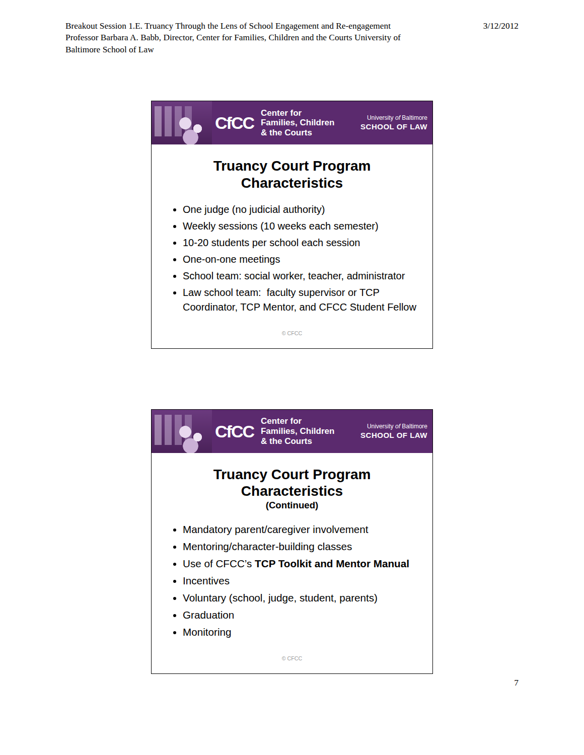Breakout Session 1.E. Truancy Through the Lens of School Engagement and Re-engagement Professor Barbara A. Babb, Director, Center for Families, Children and the Courts University of Baltimore School of Law
3/12/2012
CfCC
Center for Families, Children & the Courts
University of Baltimore SCHOOL OF LAW
Truancy Court Program Characteristics
One judge (no judicial authority)
Weekly sessions (10 weeks each semester)
10-20 students per school each session
One-on-one meetings
School team: social worker, teacher, administrator
Law school team: faculty supervisor or TCP Coordinator, TCP Mentor, and CFCC Student Fellow
© CFCC
CfCC
Center for Families, Children & the Courts
University of Baltimore SCHOOL OF LAW
Truancy Court Program Characteristics (Continued)
Mandatory parent/caregiver involvement
Mentoring/character-building classes
Use of CFCC’s TCP Toolkit and Mentor Manual
Incentives
Voluntary (school, judge, student, parents)
Graduation
Monitoring
© CFCC
7